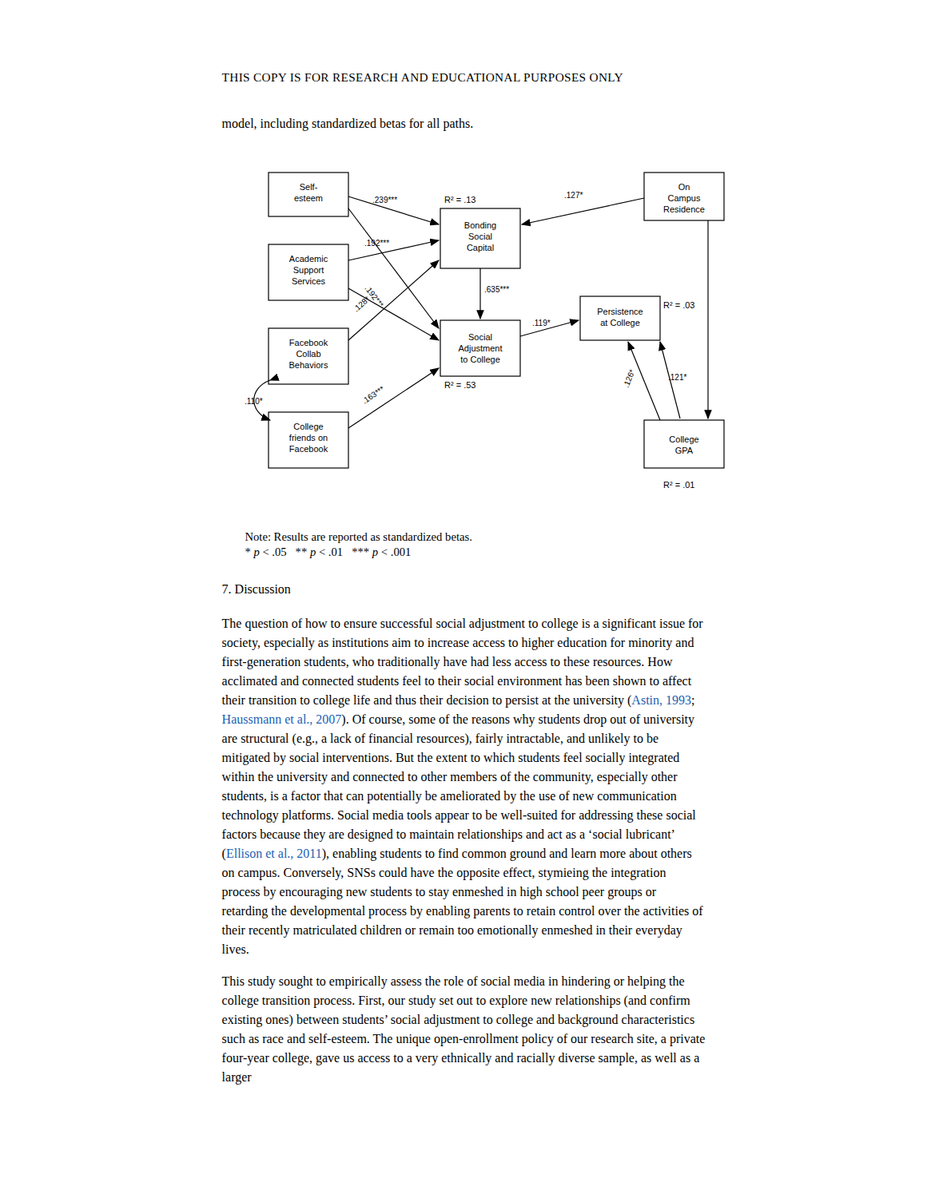THIS COPY IS FOR RESEARCH AND EDUCATIONAL PURPOSES ONLY
model, including standardized betas for all paths.
Self- esteem Academic Support Services Facebook Collab Behaviors College friends on Facebook Bonding Social Capital Social Adjustment to College Persistence at College On Campus Residence College GPA .239*** .192*** .192*** .128* .163*** .110* .635*** .127* .119* .126* .121* R² = .13 R² = .53 R² = .03 R² = .01
Note: Results are reported as standardized betas.
* p < .05 ** p < .01 *** p < .001
7. Discussion
The question of how to ensure successful social adjustment to college is a significant issue for society, especially as institutions aim to increase access to higher education for minority and first-generation students, who traditionally have had less access to these resources. How acclimated and connected students feel to their social environment has been shown to affect their transition to college life and thus their decision to persist at the university (Astin, 1993; Haussmann et al., 2007). Of course, some of the reasons why students drop out of university are structural (e.g., a lack of financial resources), fairly intractable, and unlikely to be mitigated by social interventions. But the extent to which students feel socially integrated within the university and connected to other members of the community, especially other students, is a factor that can potentially be ameliorated by the use of new communication technology platforms. Social media tools appear to be well-suited for addressing these social factors because they are designed to maintain relationships and act as a ‘social lubricant’ (Ellison et al., 2011), enabling students to find common ground and learn more about others on campus. Conversely, SNSs could have the opposite effect, stymieing the integration process by encouraging new students to stay enmeshed in high school peer groups or retarding the developmental process by enabling parents to retain control over the activities of their recently matriculated children or remain too emotionally enmeshed in their everyday lives.
This study sought to empirically assess the role of social media in hindering or helping the college transition process. First, our study set out to explore new relationships (and confirm existing ones) between students’ social adjustment to college and background characteristics such as race and self-esteem. The unique open-enrollment policy of our research site, a private four-year college, gave us access to a very ethnically and racially diverse sample, as well as a larger